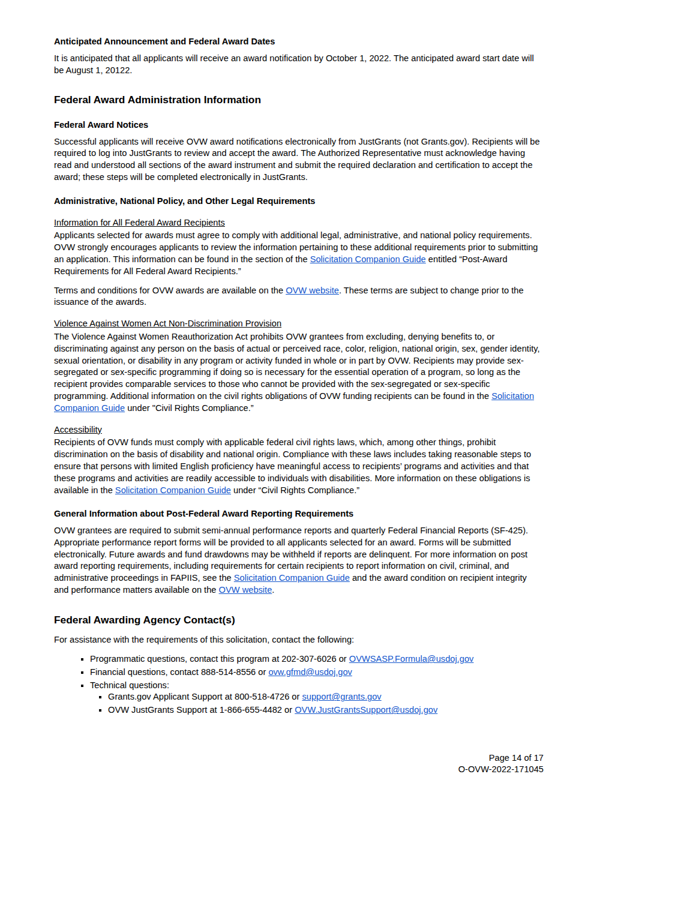Anticipated Announcement and Federal Award Dates
It is anticipated that all applicants will receive an award notification by October 1, 2022. The anticipated award start date will be August 1, 20122.
Federal Award Administration Information
Federal Award Notices
Successful applicants will receive OVW award notifications electronically from JustGrants (not Grants.gov). Recipients will be required to log into JustGrants to review and accept the award. The Authorized Representative must acknowledge having read and understood all sections of the award instrument and submit the required declaration and certification to accept the award; these steps will be completed electronically in JustGrants.
Administrative, National Policy, and Other Legal Requirements
Information for All Federal Award Recipients
Applicants selected for awards must agree to comply with additional legal, administrative, and national policy requirements. OVW strongly encourages applicants to review the information pertaining to these additional requirements prior to submitting an application. This information can be found in the section of the Solicitation Companion Guide entitled “Post-Award Requirements for All Federal Award Recipients.”
Terms and conditions for OVW awards are available on the OVW website. These terms are subject to change prior to the issuance of the awards.
Violence Against Women Act Non-Discrimination Provision
The Violence Against Women Reauthorization Act prohibits OVW grantees from excluding, denying benefits to, or discriminating against any person on the basis of actual or perceived race, color, religion, national origin, sex, gender identity, sexual orientation, or disability in any program or activity funded in whole or in part by OVW. Recipients may provide sex-segregated or sex-specific programming if doing so is necessary for the essential operation of a program, so long as the recipient provides comparable services to those who cannot be provided with the sex-segregated or sex-specific programming. Additional information on the civil rights obligations of OVW funding recipients can be found in the Solicitation Companion Guide under "Civil Rights Compliance.”
Accessibility
Recipients of OVW funds must comply with applicable federal civil rights laws, which, among other things, prohibit discrimination on the basis of disability and national origin. Compliance with these laws includes taking reasonable steps to ensure that persons with limited English proficiency have meaningful access to recipients’ programs and activities and that these programs and activities are readily accessible to individuals with disabilities. More information on these obligations is available in the Solicitation Companion Guide under “Civil Rights Compliance.”
General Information about Post-Federal Award Reporting Requirements
OVW grantees are required to submit semi-annual performance reports and quarterly Federal Financial Reports (SF-425). Appropriate performance report forms will be provided to all applicants selected for an award. Forms will be submitted electronically. Future awards and fund drawdowns may be withheld if reports are delinquent. For more information on post award reporting requirements, including requirements for certain recipients to report information on civil, criminal, and administrative proceedings in FAPIIS, see the Solicitation Companion Guide and the award condition on recipient integrity and performance matters available on the OVW website.
Federal Awarding Agency Contact(s)
For assistance with the requirements of this solicitation, contact the following:
Programmatic questions, contact this program at 202-307-6026 or OVWSASP.Formula@usdoj.gov
Financial questions, contact 888-514-8556 or ovw.gfmd@usdoj.gov
Technical questions:
Grants.gov Applicant Support at 800-518-4726 or support@grants.gov
OVW JustGrants Support at 1-866-655-4482 or OVW.JustGrantsSupport@usdoj.gov
Page 14 of 17
O-OVW-2022-171045